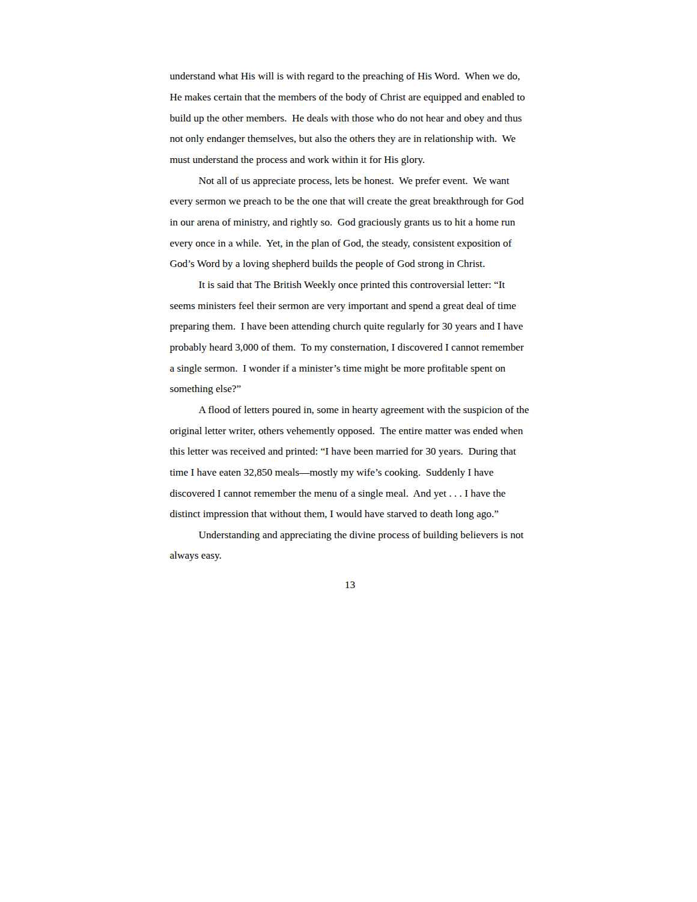understand what His will is with regard to the preaching of His Word. When we do, He makes certain that the members of the body of Christ are equipped and enabled to build up the other members. He deals with those who do not hear and obey and thus not only endanger themselves, but also the others they are in relationship with. We must understand the process and work within it for His glory.
Not all of us appreciate process, lets be honest. We prefer event. We want every sermon we preach to be the one that will create the great breakthrough for God in our arena of ministry, and rightly so. God graciously grants us to hit a home run every once in a while. Yet, in the plan of God, the steady, consistent exposition of God’s Word by a loving shepherd builds the people of God strong in Christ.
It is said that The British Weekly once printed this controversial letter: “It seems ministers feel their sermon are very important and spend a great deal of time preparing them. I have been attending church quite regularly for 30 years and I have probably heard 3,000 of them. To my consternation, I discovered I cannot remember a single sermon. I wonder if a minister’s time might be more profitable spent on something else?”
A flood of letters poured in, some in hearty agreement with the suspicion of the original letter writer, others vehemently opposed. The entire matter was ended when this letter was received and printed: “I have been married for 30 years. During that time I have eaten 32,850 meals—mostly my wife’s cooking. Suddenly I have discovered I cannot remember the menu of a single meal. And yet . . . I have the distinct impression that without them, I would have starved to death long ago.”
Understanding and appreciating the divine process of building believers is not always easy.
13